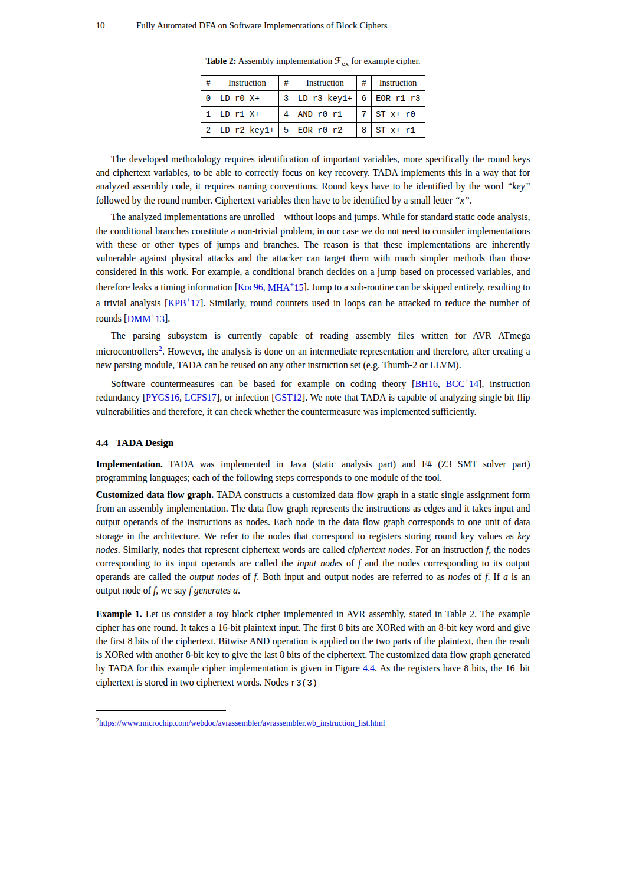10 Fully Automated DFA on Software Implementations of Block Ciphers
Table 2: Assembly implementation ℱex for example cipher.
| # | Instruction | # | Instruction | # | Instruction |
| --- | --- | --- | --- | --- | --- |
| 0 | LD r0 X+ | 3 | LD r3 key1+ | 6 | EOR r1 r3 |
| 1 | LD r1 X+ | 4 | AND r0 r1 | 7 | ST x+ r0 |
| 2 | LD r2 key1+ | 5 | EOR r0 r2 | 8 | ST x+ r1 |
The developed methodology requires identification of important variables, more specifically the round keys and ciphertext variables, to be able to correctly focus on key recovery. TADA implements this in a way that for analyzed assembly code, it requires naming conventions. Round keys have to be identified by the word “key” followed by the round number. Ciphertext variables then have to be identified by a small letter “x”.
The analyzed implementations are unrolled – without loops and jumps. While for standard static code analysis, the conditional branches constitute a non-trivial problem, in our case we do not need to consider implementations with these or other types of jumps and branches. The reason is that these implementations are inherently vulnerable against physical attacks and the attacker can target them with much simpler methods than those considered in this work. For example, a conditional branch decides on a jump based on processed variables, and therefore leaks a timing information [Koc96, MHA+15]. Jump to a sub-routine can be skipped entirely, resulting to a trivial analysis [KPB+17]. Similarly, round counters used in loops can be attacked to reduce the number of rounds [DMM+13].
The parsing subsystem is currently capable of reading assembly files written for AVR ATmega microcontrollers2. However, the analysis is done on an intermediate representation and therefore, after creating a new parsing module, TADA can be reused on any other instruction set (e.g. Thumb-2 or LLVM).
Software countermeasures can be based for example on coding theory [BH16, BCC+14], instruction redundancy [PYGS16, LCFS17], or infection [GST12]. We note that TADA is capable of analyzing single bit flip vulnerabilities and therefore, it can check whether the countermeasure was implemented sufficiently.
4.4 TADA Design
Implementation. TADA was implemented in Java (static analysis part) and F# (Z3 SMT solver part) programming languages; each of the following steps corresponds to one module of the tool.
Customized data flow graph. TADA constructs a customized data flow graph in a static single assignment form from an assembly implementation. The data flow graph represents the instructions as edges and it takes input and output operands of the instructions as nodes. Each node in the data flow graph corresponds to one unit of data storage in the architecture. We refer to the nodes that correspond to registers storing round key values as key nodes. Similarly, nodes that represent ciphertext words are called ciphertext nodes. For an instruction f, the nodes corresponding to its input operands are called the input nodes of f and the nodes corresponding to its output operands are called the output nodes of f. Both input and output nodes are referred to as nodes of f. If a is an output node of f, we say f generates a.
Example 1. Let us consider a toy block cipher implemented in AVR assembly, stated in Table 2. The example cipher has one round. It takes a 16-bit plaintext input. The first 8 bits are XORed with an 8-bit key word and give the first 8 bits of the ciphertext. Bitwise AND operation is applied on the two parts of the plaintext, then the result is XORed with another 8-bit key to give the last 8 bits of the ciphertext. The customized data flow graph generated by TADA for this example cipher implementation is given in Figure 4.4. As the registers have 8 bits, the 16−bit ciphertext is stored in two ciphertext words. Nodes r3(3)
2 https://www.microchip.com/webdoc/avrassembler/avrassembler.wb_instruction_list.html